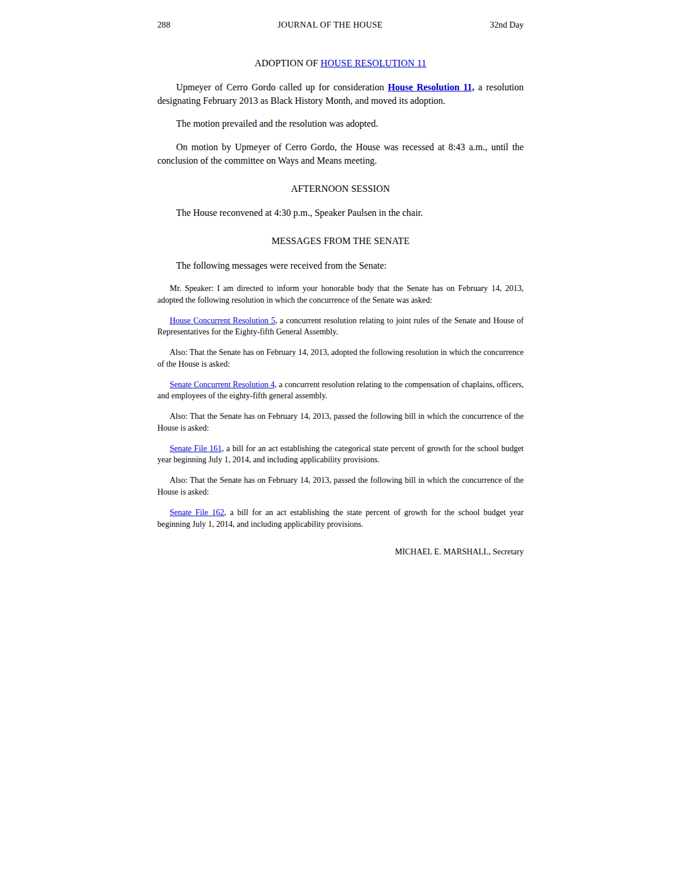288 JOURNAL OF THE HOUSE 32nd Day
ADOPTION OF HOUSE RESOLUTION 11
Upmeyer of Cerro Gordo called up for consideration House Resolution 11, a resolution designating February 2013 as Black History Month, and moved its adoption.
The motion prevailed and the resolution was adopted.
On motion by Upmeyer of Cerro Gordo, the House was recessed at 8:43 a.m., until the conclusion of the committee on Ways and Means meeting.
AFTERNOON SESSION
The House reconvened at 4:30 p.m., Speaker Paulsen in the chair.
MESSAGES FROM THE SENATE
The following messages were received from the Senate:
Mr. Speaker: I am directed to inform your honorable body that the Senate has on February 14, 2013, adopted the following resolution in which the concurrence of the Senate was asked:
House Concurrent Resolution 5, a concurrent resolution relating to joint rules of the Senate and House of Representatives for the Eighty-fifth General Assembly.
Also: That the Senate has on February 14, 2013, adopted the following resolution in which the concurrence of the House is asked:
Senate Concurrent Resolution 4, a concurrent resolution relating to the compensation of chaplains, officers, and employees of the eighty-fifth general assembly.
Also: That the Senate has on February 14, 2013, passed the following bill in which the concurrence of the House is asked:
Senate File 161, a bill for an act establishing the categorical state percent of growth for the school budget year beginning July 1, 2014, and including applicability provisions.
Also: That the Senate has on February 14, 2013, passed the following bill in which the concurrence of the House is asked:
Senate File 162, a bill for an act establishing the state percent of growth for the school budget year beginning July 1, 2014, and including applicability provisions.
MICHAEL E. MARSHALL, Secretary